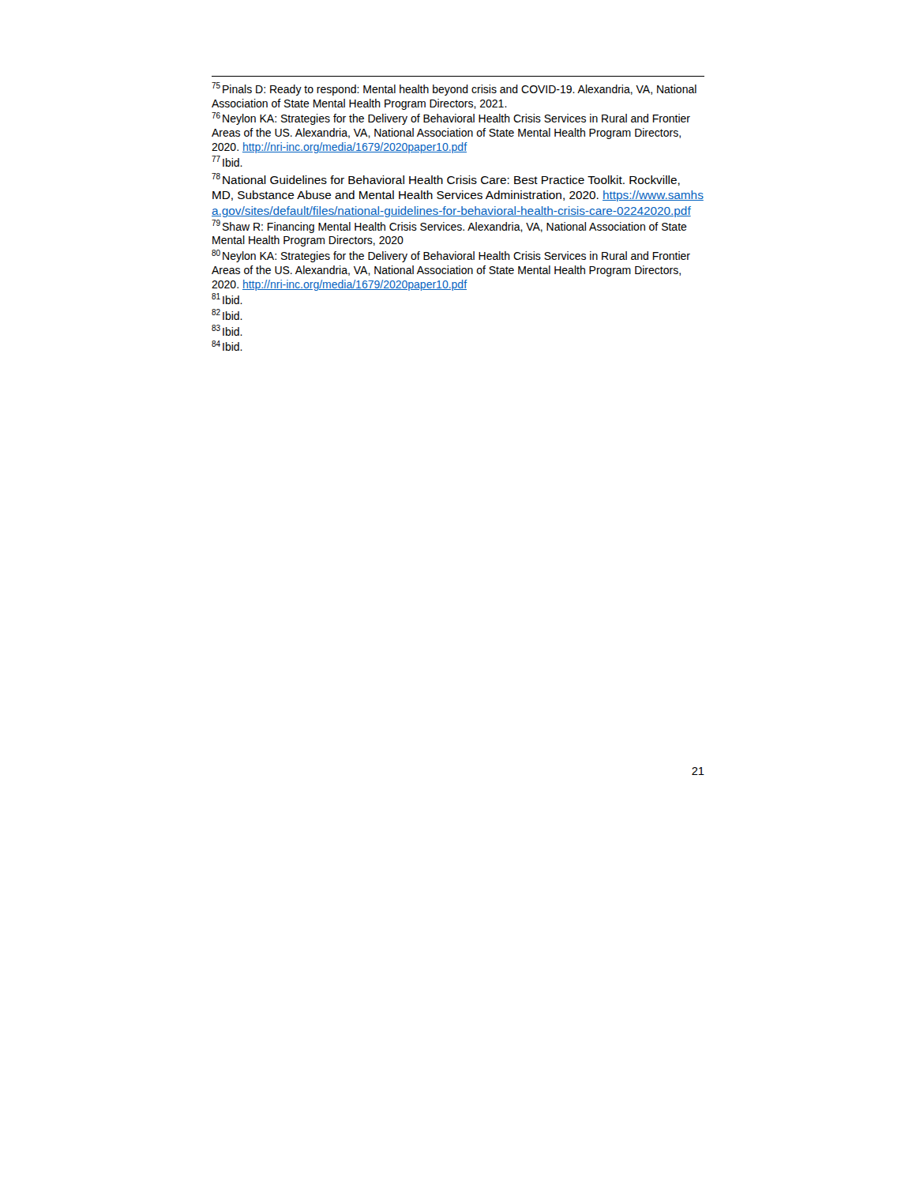75Pinals D: Ready to respond: Mental health beyond crisis and COVID-19. Alexandria, VA, National Association of State Mental Health Program Directors, 2021.
76Neylon KA: Strategies for the Delivery of Behavioral Health Crisis Services in Rural and Frontier Areas of the US. Alexandria, VA, National Association of State Mental Health Program Directors, 2020. http://nri-inc.org/media/1679/2020paper10.pdf
77Ibid.
78National Guidelines for Behavioral Health Crisis Care: Best Practice Toolkit. Rockville, MD, Substance Abuse and Mental Health Services Administration, 2020. https://www.samhsa.gov/sites/default/files/national-guidelines-for-behavioral-health-crisis-care-02242020.pdf
79Shaw R: Financing Mental Health Crisis Services. Alexandria, VA, National Association of State Mental Health Program Directors, 2020
80Neylon KA: Strategies for the Delivery of Behavioral Health Crisis Services in Rural and Frontier Areas of the US. Alexandria, VA, National Association of State Mental Health Program Directors, 2020. http://nri-inc.org/media/1679/2020paper10.pdf
81Ibid.
82Ibid.
83Ibid.
84Ibid.
21